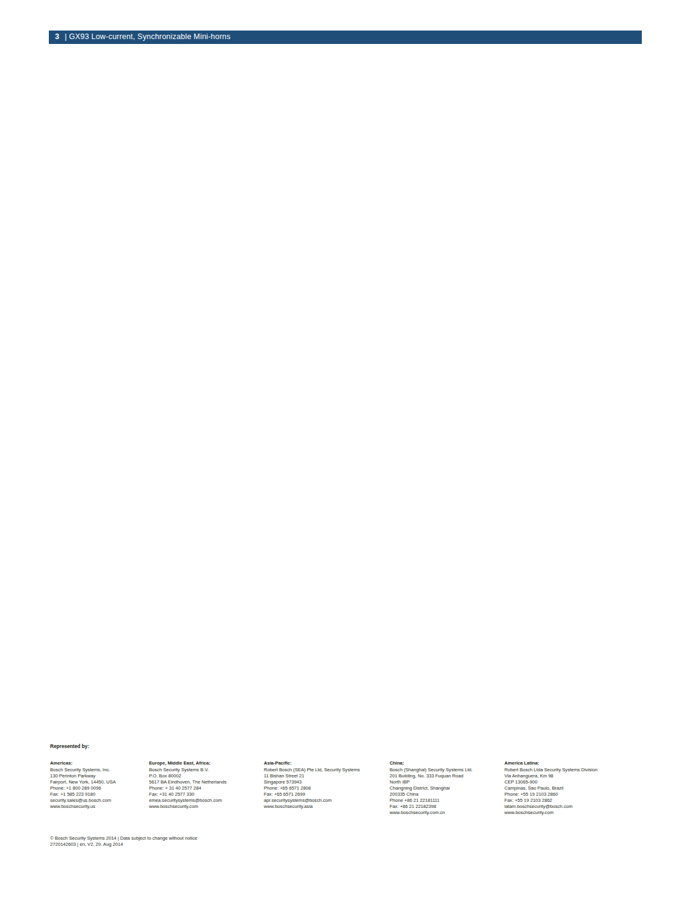3 | GX93 Low-current, Synchronizable Mini-horns
Represented by:
Americas: Bosch Security Systems, Inc.
130 Perinton Parkway
Fairport, New York, 14450, USA
Phone: +1 800 289 0096
Fax: +1 585 223 9180
security.sales@us.bosch.com
www.boschsecurity.us
Europe, Middle East, Africa: Bosch Security Systems B.V.
P.O. Box 80002
5617 BA Eindhoven, The Netherlands
Phone: + 31 40 2577 284
Fax: +31 40 2577 330
emea.securitysystems@bosch.com
www.boschsecurity.com
Asia-Pacific: Robert Bosch (SEA) Pte Ltd, Security Systems
11 Bishan Street 21
Singapore 573943
Phone: +65 6571 2808
Fax: +65 6571 2699
apr.securitysystems@bosch.com
www.boschsecurity.asia
China: Bosch (Shanghai) Security Systems Ltd.
201 Building, No. 333 Fuquan Road
North IBP
Changning District, Shanghai
200335 China
Phone +86 21 22181111
Fax: +86 21 22182398
www.boschsecurity.com.cn
America Latina: Robert Bosch Ltda Security Systems Division
Via Anhanguera, Km 98
CEP 13065-900
Campinas, Sao Paulo, Brazil
Phone: +55 19 2103 2860
Fax: +55 19 2103 2862
latam.boschsecurity@bosch.com
www.boschsecurity.com
© Bosch Security Systems 2014 | Data subject to change without notice
2720142603 | en, V2, 29. Aug 2014